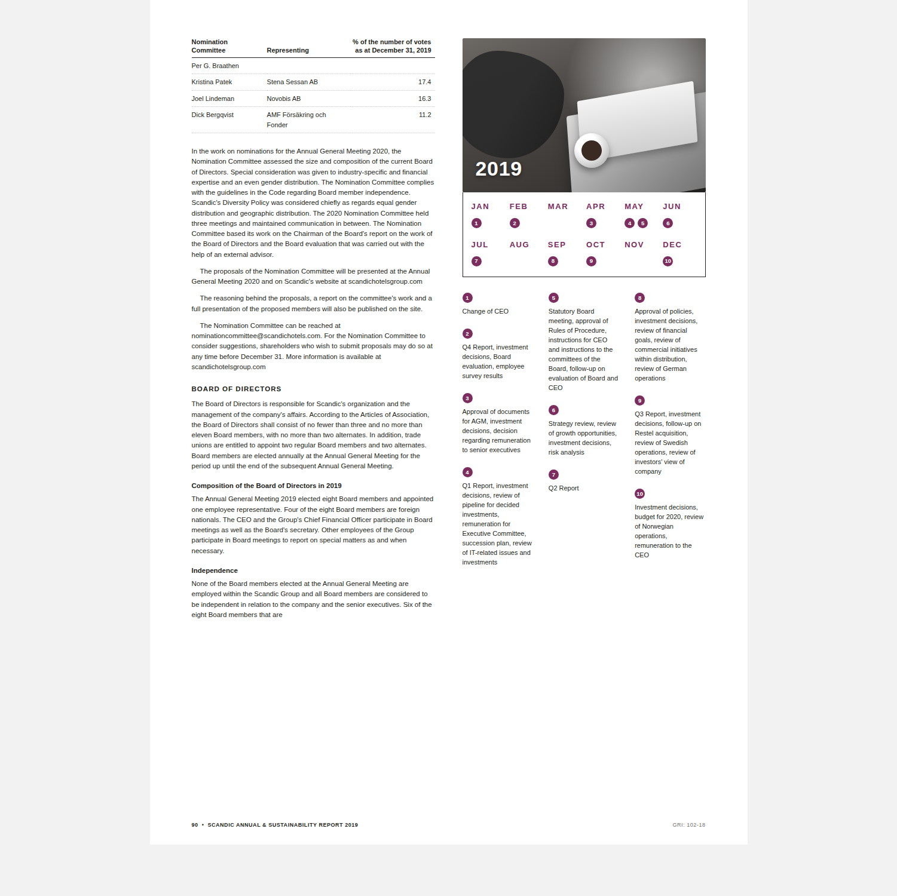| Nomination Committee | Representing | % of the number of votes as at December 31, 2019 |
| --- | --- | --- |
| Per G. Braathen | | |
| Kristina Patek | Stena Sessan AB | 17.4 |
| Joel Lindeman | Novobis AB | 16.3 |
| Dick Bergqvist | AMF Försäkring och Fonder | 11.2 |
In the work on nominations for the Annual General Meeting 2020, the Nomination Committee assessed the size and composition of the current Board of Directors. Special consideration was given to industry-specific and financial expertise and an even gender distribution. The Nomination Committee complies with the guidelines in the Code regarding Board member independence. Scandic's Diversity Policy was considered chiefly as regards equal gender distribution and geographic distribution. The 2020 Nomination Committee held three meetings and maintained communication in between. The Nomination Committee based its work on the Chairman of the Board's report on the work of the Board of Directors and the Board evaluation that was carried out with the help of an external advisor.
The proposals of the Nomination Committee will be presented at the Annual General Meeting 2020 and on Scandic's website at scandichotelsgroup.com
The reasoning behind the proposals, a report on the committee's work and a full presentation of the proposed members will also be published on the site.
The Nomination Committee can be reached at nominationcommittee@scandichotels.com. For the Nomination Committee to consider suggestions, shareholders who wish to submit proposals may do so at any time before December 31. More information is available at scandichotelsgroup.com
Board of Directors
The Board of Directors is responsible for Scandic's organization and the management of the company's affairs. According to the Articles of Association, the Board of Directors shall consist of no fewer than three and no more than eleven Board members, with no more than two alternates. In addition, trade unions are entitled to appoint two regular Board members and two alternates. Board members are elected annually at the Annual General Meeting for the period up until the end of the subsequent Annual General Meeting.
Composition of the Board of Directors in 2019
The Annual General Meeting 2019 elected eight Board members and appointed one employee representative. Four of the eight Board members are foreign nationals. The CEO and the Group's Chief Financial Officer participate in Board meetings as well as the Board's secretary. Other employees of the Group participate in Board meetings to report on special matters as and when necessary.
Independence
None of the Board members elected at the Annual General Meeting are employed within the Scandic Group and all Board members are considered to be independent in relation to the company and the senior executives. Six of the eight Board members that are
2019
Jan
1
Feb
2
Mar
Apr
3
May
45
Jun
6
Jul
7
Aug
Sep
8
Oct
9
Nov
Dec
10
1
Change of CEO
2
Q4 Report, investment decisions, Board evaluation, employee survey results
3
Approval of documents for AGM, investment decisions, decision regarding remuneration to senior executives
4
Q1 Report, investment decisions, review of pipeline for decided investments, remuneration for Executive Committee, succession plan, review of IT-related issues and investments
5
Statutory Board meeting, approval of Rules of Procedure, instructions for CEO and instructions to the committees of the Board, follow-up on evaluation of Board and CEO
6
Strategy review, review of growth opportunities, investment decisions, risk analysis
7
Q2 Report
8
Approval of policies, investment decisions, review of financial goals, review of commercial initiatives within distribution, review of German operations
9
Q3 Report, investment decisions, follow-up on Restel acquisition, review of Swedish operations, review of investors' view of company
10
Investment decisions, budget for 2020, review of Norwegian operations, remuneration to the CEO
90 • Scandic Annual & Sustainability Report 2019
GRI: 102-18